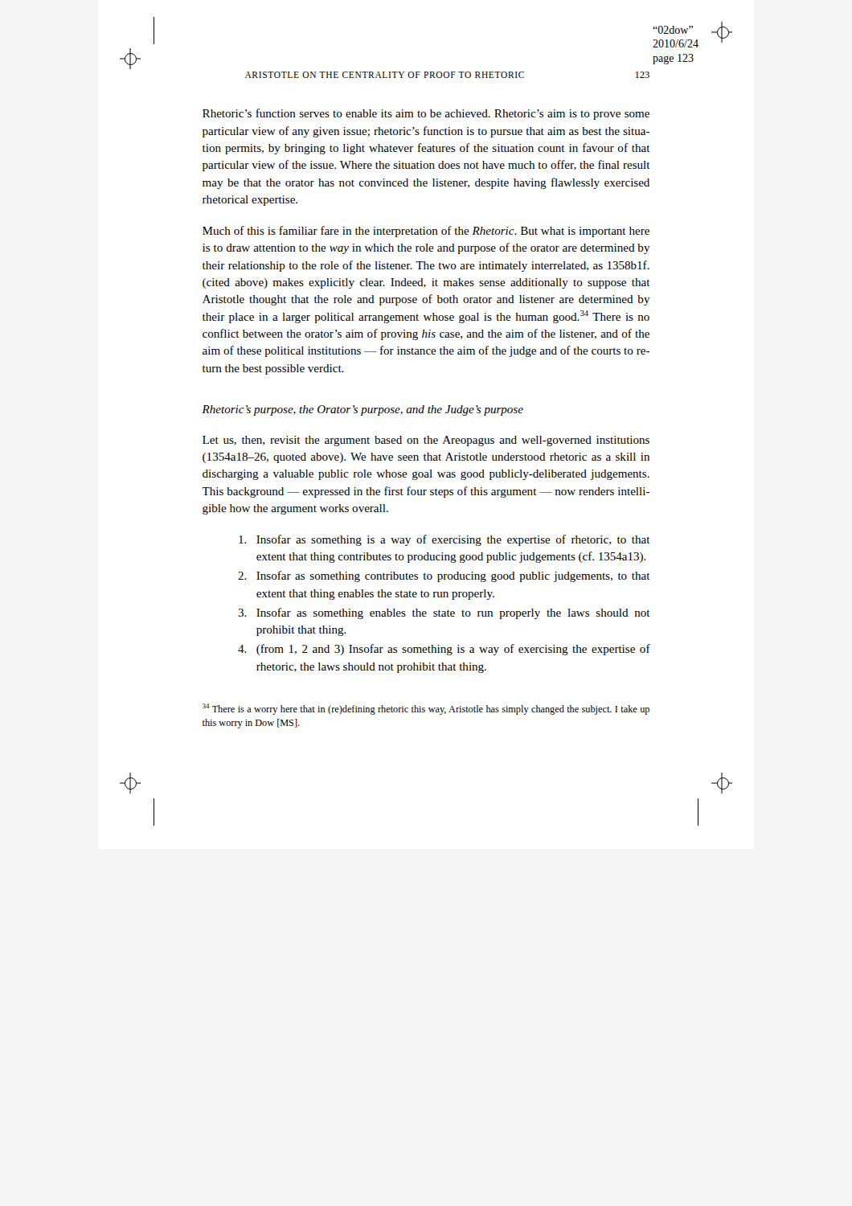“02dow”
2010/6/24
page 123
Aristotle on the Centrality of Proof to Rhetoric 123
Rhetoric’s function serves to enable its aim to be achieved. Rhetoric’s aim is to prove some particular view of any given issue; rhetoric’s function is to pursue that aim as best the situation permits, by bringing to light whatever features of the situation count in favour of that particular view of the issue. Where the situation does not have much to offer, the final result may be that the orator has not convinced the listener, despite having flawlessly exercised rhetorical expertise.
Much of this is familiar fare in the interpretation of the Rhetoric. But what is important here is to draw attention to the way in which the role and purpose of the orator are determined by their relationship to the role of the listener. The two are intimately interrelated, as 1358b1f. (cited above) makes explicitly clear. Indeed, it makes sense additionally to suppose that Aristotle thought that the role and purpose of both orator and listener are determined by their place in a larger political arrangement whose goal is the human good.34 There is no conflict between the orator’s aim of proving his case, and the aim of the listener, and of the aim of these political institutions — for instance the aim of the judge and of the courts to return the best possible verdict.
Rhetoric’s purpose, the Orator’s purpose, and the Judge’s purpose
Let us, then, revisit the argument based on the Areopagus and well-governed institutions (1354a18–26, quoted above). We have seen that Aristotle understood rhetoric as a skill in discharging a valuable public role whose goal was good publicly-deliberated judgements. This background — expressed in the first four steps of this argument — now renders intelligible how the argument works overall.
Insofar as something is a way of exercising the expertise of rhetoric, to that extent that thing contributes to producing good public judgements (cf. 1354a13).
Insofar as something contributes to producing good public judgements, to that extent that thing enables the state to run properly.
Insofar as something enables the state to run properly the laws should not prohibit that thing.
(from 1, 2 and 3) Insofar as something is a way of exercising the expertise of rhetoric, the laws should not prohibit that thing.
34 There is a worry here that in (re)defining rhetoric this way, Aristotle has simply changed the subject. I take up this worry in Dow [MS].